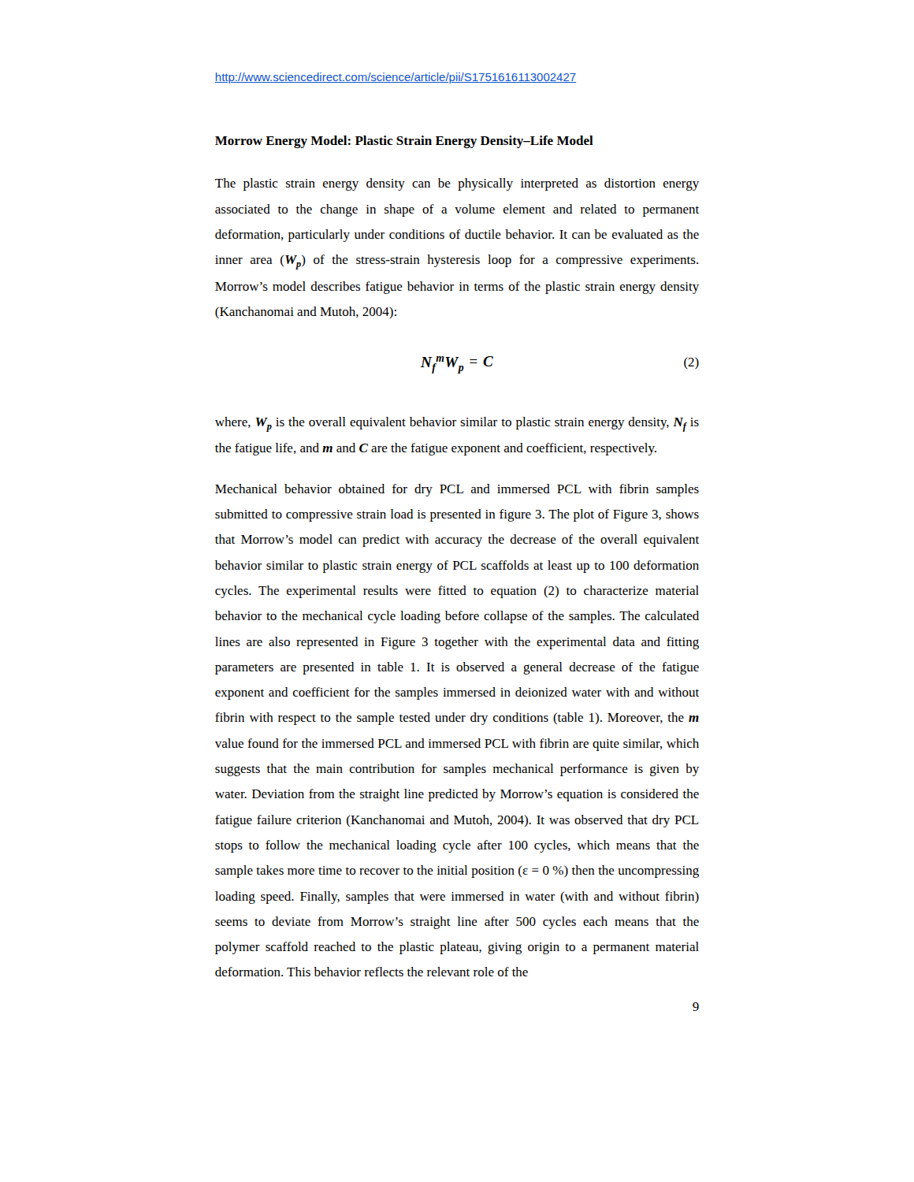http://www.sciencedirect.com/science/article/pii/S1751616113002427
Morrow Energy Model: Plastic Strain Energy Density–Life Model
The plastic strain energy density can be physically interpreted as distortion energy associated to the change in shape of a volume element and related to permanent deformation, particularly under conditions of ductile behavior. It can be evaluated as the inner area (Wp) of the stress-strain hysteresis loop for a compressive experiments. Morrow’s model describes fatigue behavior in terms of the plastic strain energy density (Kanchanomai and Mutoh, 2004):
Nfm Wp = C (2)
where, Wp is the overall equivalent behavior similar to plastic strain energy density, Nf is the fatigue life, and m and C are the fatigue exponent and coefficient, respectively.
Mechanical behavior obtained for dry PCL and immersed PCL with fibrin samples submitted to compressive strain load is presented in figure 3. The plot of Figure 3, shows that Morrow’s model can predict with accuracy the decrease of the overall equivalent behavior similar to plastic strain energy of PCL scaffolds at least up to 100 deformation cycles. The experimental results were fitted to equation (2) to characterize material behavior to the mechanical cycle loading before collapse of the samples. The calculated lines are also represented in Figure 3 together with the experimental data and fitting parameters are presented in table 1. It is observed a general decrease of the fatigue exponent and coefficient for the samples immersed in deionized water with and without fibrin with respect to the sample tested under dry conditions (table 1). Moreover, the m value found for the immersed PCL and immersed PCL with fibrin are quite similar, which suggests that the main contribution for samples mechanical performance is given by water. Deviation from the straight line predicted by Morrow’s equation is considered the fatigue failure criterion (Kanchanomai and Mutoh, 2004). It was observed that dry PCL stops to follow the mechanical loading cycle after 100 cycles, which means that the sample takes more time to recover to the initial position (ε = 0 %) then the uncompressing loading speed. Finally, samples that were immersed in water (with and without fibrin) seems to deviate from Morrow’s straight line after 500 cycles each means that the polymer scaffold reached to the plastic plateau, giving origin to a permanent material deformation. This behavior reflects the relevant role of the
9